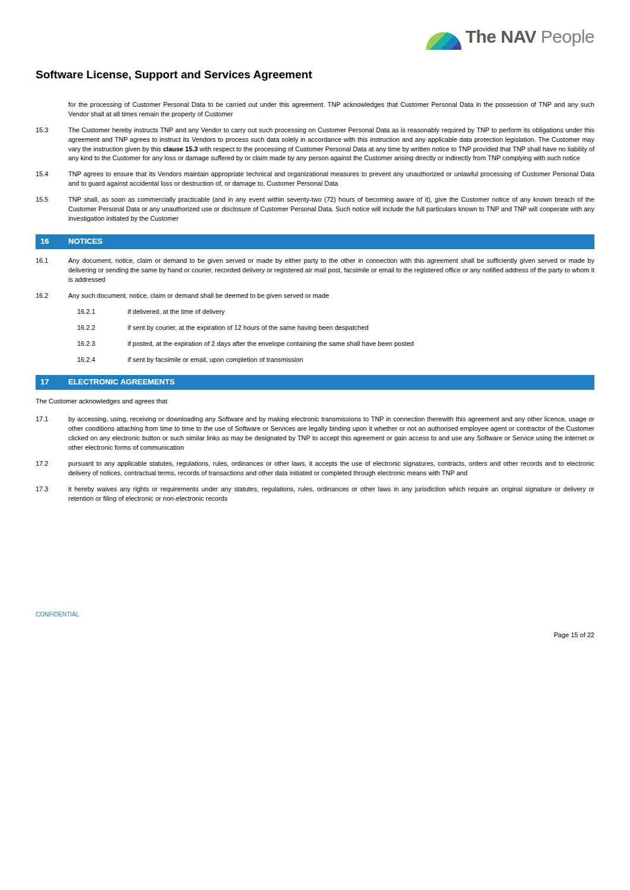The NAV People
Software License, Support and Services Agreement
for the processing of Customer Personal Data to be carried out under this agreement. TNP acknowledges that Customer Personal Data in the possession of TNP and any such Vendor shall at all times remain the property of Customer
15.3
The Customer hereby instructs TNP and any Vendor to carry out such processing on Customer Personal Data as is reasonably required by TNP to perform its obligations under this agreement and TNP agrees to instruct its Vendors to process such data solely in accordance with this instruction and any applicable data protection legislation. The Customer may vary the instruction given by this clause 15.3 with respect to the processing of Customer Personal Data at any time by written notice to TNP provided that TNP shall have no liability of any kind to the Customer for any loss or damage suffered by or claim made by any person against the Customer arising directly or indirectly from TNP complying with such notice
15.4
TNP agrees to ensure that its Vendors maintain appropriate technical and organizational measures to prevent any unauthorized or unlawful processing of Customer Personal Data and to guard against accidental loss or destruction of, or damage to, Customer Personal Data
15.5
TNP shall, as soon as commercially practicable (and in any event within seventy-two (72) hours of becoming aware of it), give the Customer notice of any known breach of the Customer Personal Data or any unauthorized use or disclosure of Customer Personal Data. Such notice will include the full particulars known to TNP and TNP will cooperate with any investigation initiated by the Customer
16
NOTICES
16.1
Any document, notice, claim or demand to be given served or made by either party to the other in connection with this agreement shall be sufficiently given served or made by delivering or sending the same by hand or courier, recorded delivery or registered air mail post, facsimile or email to the registered office or any notified address of the party to whom it is addressed
16.2
Any such document, notice, claim or demand shall be deemed to be given served or made
16.2.1
if delivered, at the time of delivery
16.2.2
if sent by courier, at the expiration of 12 hours of the same having been despatched
16.2.3
if posted, at the expiration of 2 days after the envelope containing the same shall have been posted
16.2.4
if sent by facsimile or email, upon completion of transmission
17
ELECTRONIC AGREEMENTS
The Customer acknowledges and agrees that
17.1
by accessing, using, receiving or downloading any Software and by making electronic transmissions to TNP in connection therewith this agreement and any other licence, usage or other conditions attaching from time to time to the use of Software or Services are legally binding upon it whether or not an authorised employee agent or contractor of the Customer clicked on any electronic button or such similar links as may be designated by TNP to accept this agreement or gain access to and use any Software or Service using the internet or other electronic forms of communication
17.2
pursuant to any applicable statutes, regulations, rules, ordinances or other laws, it accepts the use of electronic signatures, contracts, orders and other records and to electronic delivery of notices, contractual terms, records of transactions and other data initiated or completed through electronic means with TNP and
17.3
it hereby waives any rights or requirements under any statutes, regulations, rules, ordinances or other laws in any jurisdiction which require an original signature or delivery or retention or filing of electronic or non-electronic records
CONFIDENTIAL
Page 15 of 22